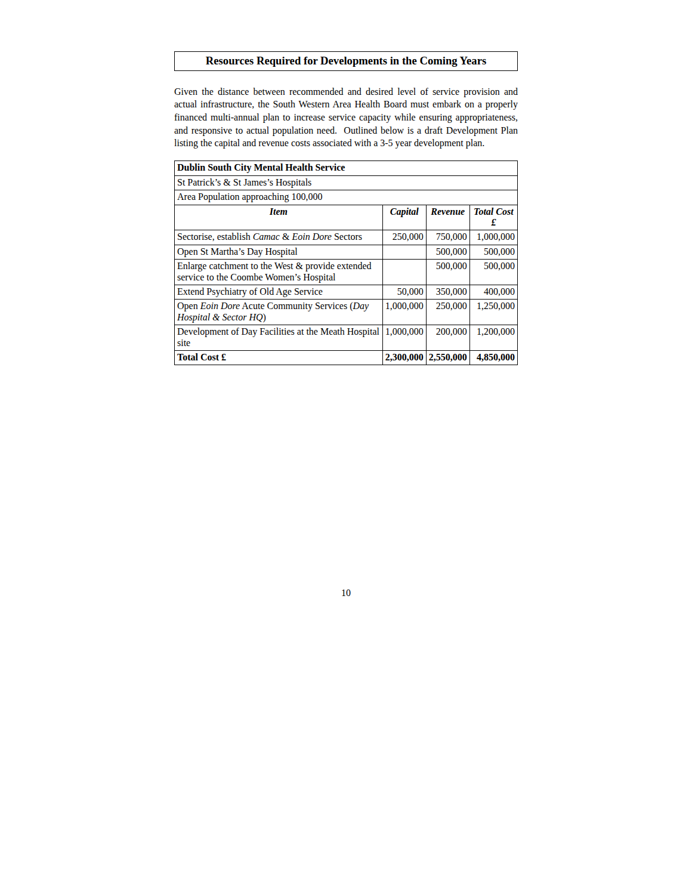Resources Required for Developments in the Coming Years
Given the distance between recommended and desired level of service provision and actual infrastructure, the South Western Area Health Board must embark on a properly financed multi-annual plan to increase service capacity while ensuring appropriateness, and responsive to actual population need. Outlined below is a draft Development Plan listing the capital and revenue costs associated with a 3-5 year development plan.
| Dublin South City Mental Health Service |
| St Patrick’s & St James’s Hospitals |
| Area Population approaching 100,000 |
| Item | Capital | Revenue | Total Cost £ |
| Sectorise, establish Camac & Eoin Dore Sectors | 250,000 | 750,000 | 1,000,000 |
| Open St Martha’s Day Hospital | | 500,000 | 500,000 |
| Enlarge catchment to the West & provide extended service to the Coombe Women’s Hospital | | 500,000 | 500,000 |
| Extend Psychiatry of Old Age Service | 50,000 | 350,000 | 400,000 |
| Open Eoin Dore Acute Community Services ( Day Hospital & Sector HQ ) | 1,000,000 | 250,000 | 1,250,000 |
| Development of Day Facilities at the Meath Hospital site | 1,000,000 | 200,000 | 1,200,000 |
| Total Cost £ | 2,300,000 | 2,550,000 | 4,850,000 |
10